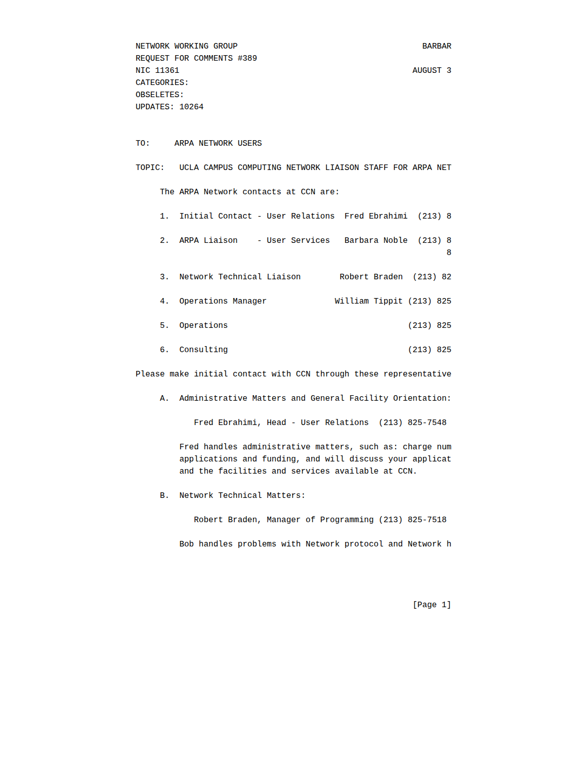NETWORK WORKING GROUP                                      BARBARA NOBLE
REQUEST FOR COMMENTS #389                                        UCLA/CCN
NIC 11361                                                AUGUST 30, 1972
CATEGORIES:
OBSELETES:
UPDATES: 10264


TO:     ARPA NETWORK USERS

TOPIC:   UCLA CAMPUS COMPUTING NETWORK LIAISON STAFF FOR ARPA NETWORK

     The ARPA Network contacts at CCN are:

     1.  Initial Contact - User Relations  Fred Ebrahimi  (213) 825-7548

     2.  ARPA Liaison    - User Services   Barbara Noble  (213) 825-7438
                                                                825-7548

     3.  Network Technical Liaison        Robert Braden  (213) 825-7518

     4.  Operations Manager              William Tippit (213) 825-7546

     5.  Operations                                     (213) 825-7554

     6.  Consulting                                     (213) 825-7452

Please make initial contact with CCN through these representatives:

     A.  Administrative Matters and General Facility Orientation:

            Fred Ebrahimi, Head - User Relations  (213) 825-7548

         Fred handles administrative matters, such as: charge number
         applications and funding, and will discuss your application
         and the facilities and services available at CCN.

     B.  Network Technical Matters:

            Robert Braden, Manager of Programming (213) 825-7518

         Bob handles problems with Network protocol and Network hardware.
[Page 1]